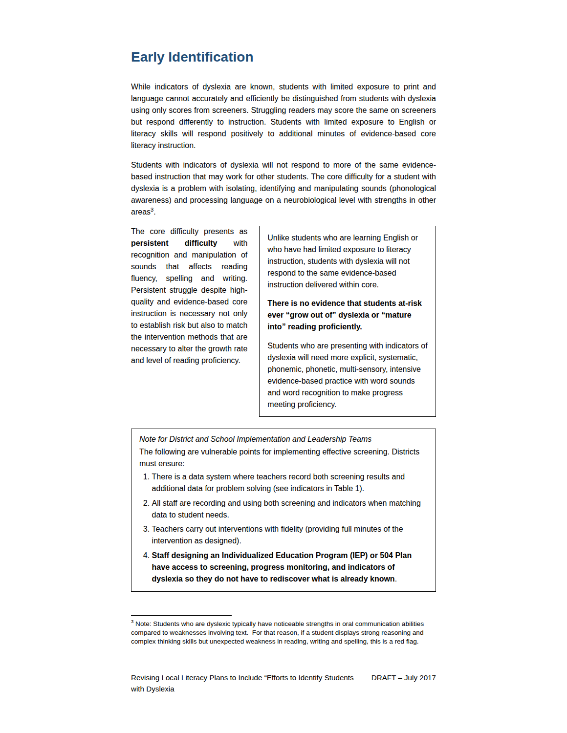Early Identification
While indicators of dyslexia are known, students with limited exposure to print and language cannot accurately and efficiently be distinguished from students with dyslexia using only scores from screeners. Struggling readers may score the same on screeners but respond differently to instruction. Students with limited exposure to English or literacy skills will respond positively to additional minutes of evidence-based core literacy instruction.
Students with indicators of dyslexia will not respond to more of the same evidence-based instruction that may work for other students. The core difficulty for a student with dyslexia is a problem with isolating, identifying and manipulating sounds (phonological awareness) and processing language on a neurobiological level with strengths in other areas3.
The core difficulty presents as persistent difficulty with recognition and manipulation of sounds that affects reading fluency, spelling and writing. Persistent struggle despite high-quality and evidence-based core instruction is necessary not only to establish risk but also to match the intervention methods that are necessary to alter the growth rate and level of reading proficiency.
Unlike students who are learning English or who have had limited exposure to literacy instruction, students with dyslexia will not respond to the same evidence-based instruction delivered within core.
There is no evidence that students at-risk ever “grow out of” dyslexia or “mature into” reading proficiently.
Students who are presenting with indicators of dyslexia will need more explicit, systematic, phonemic, phonetic, multi-sensory, intensive evidence-based practice with word sounds and word recognition to make progress meeting proficiency.
Note for District and School Implementation and Leadership Teams
The following are vulnerable points for implementing effective screening. Districts must ensure:
There is a data system where teachers record both screening results and additional data for problem solving (see indicators in Table 1).
All staff are recording and using both screening and indicators when matching data to student needs.
Teachers carry out interventions with fidelity (providing full minutes of the intervention as designed).
Staff designing an Individualized Education Program (IEP) or 504 Plan have access to screening, progress monitoring, and indicators of dyslexia so they do not have to rediscover what is already known.
3 Note: Students who are dyslexic typically have noticeable strengths in oral communication abilities compared to weaknesses involving text. For that reason, if a student displays strong reasoning and complex thinking skills but unexpected weakness in reading, writing and spelling, this is a red flag.
Revising Local Literacy Plans to Include “Efforts to Identify Students with Dyslexia
DRAFT – July 2017